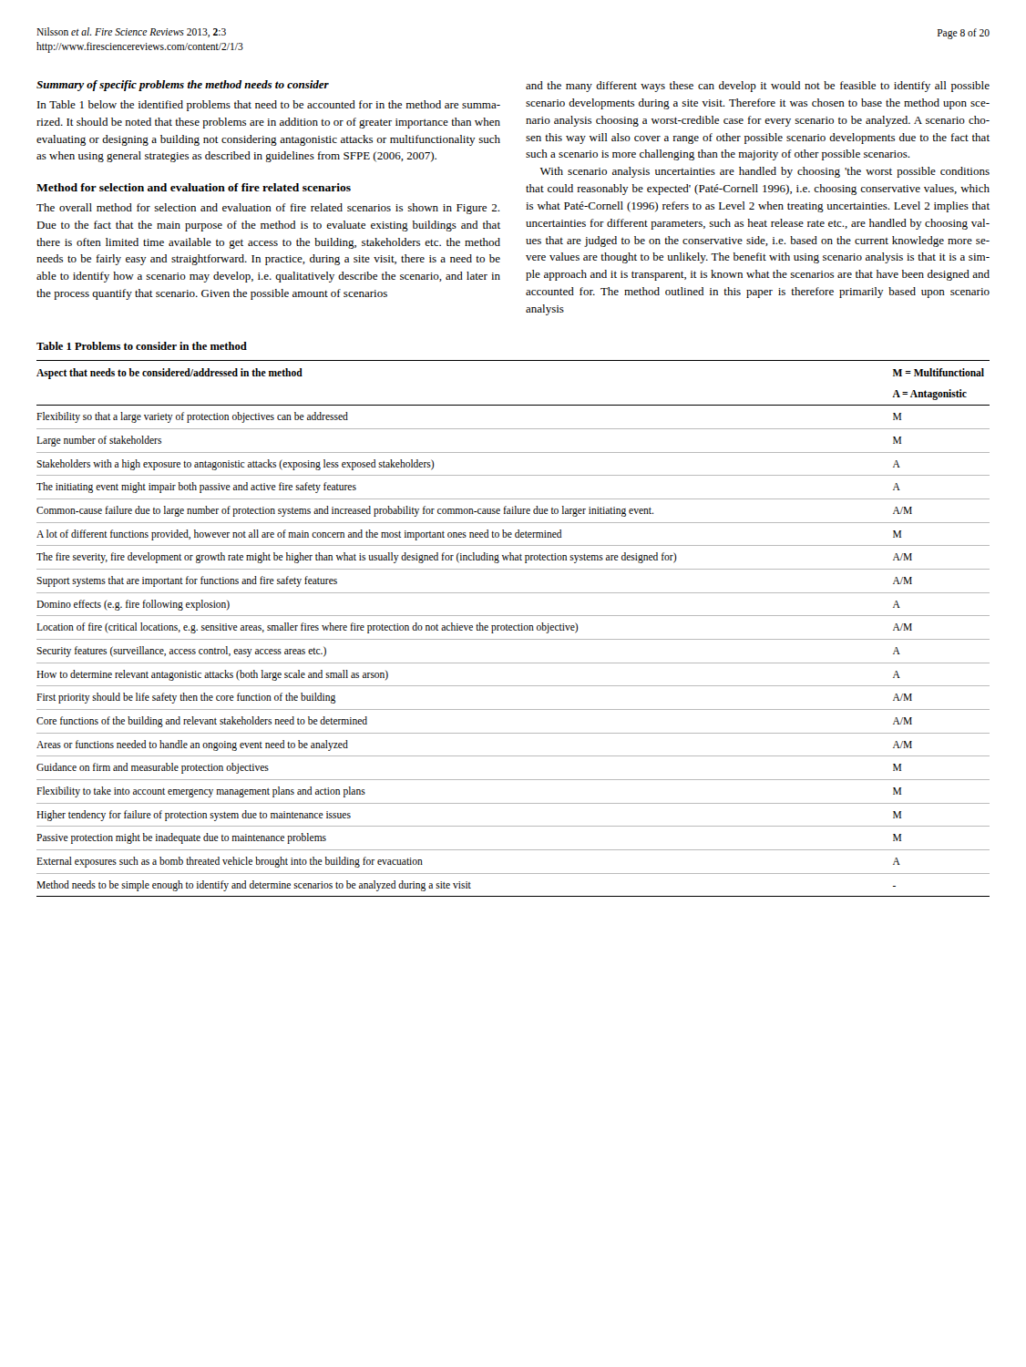Nilsson et al. Fire Science Reviews 2013, 2:3
http://www.firesciencereviews.com/content/2/1/3
Page 8 of 20
Summary of specific problems the method needs to consider
In Table 1 below the identified problems that need to be accounted for in the method are summarized. It should be noted that these problems are in addition to or of greater importance than when evaluating or designing a building not considering antagonistic attacks or multifunctionality such as when using general strategies as described in guidelines from SFPE (2006, 2007).
Method for selection and evaluation of fire related scenarios
The overall method for selection and evaluation of fire related scenarios is shown in Figure 2. Due to the fact that the main purpose of the method is to evaluate existing buildings and that there is often limited time available to get access to the building, stakeholders etc. the method needs to be fairly easy and straightforward. In practice, during a site visit, there is a need to be able to identify how a scenario may develop, i.e. qualitatively describe the scenario, and later in the process quantify that scenario. Given the possible amount of scenarios
and the many different ways these can develop it would not be feasible to identify all possible scenario developments during a site visit. Therefore it was chosen to base the method upon scenario analysis choosing a worst-credible case for every scenario to be analyzed. A scenario chosen this way will also cover a range of other possible scenario developments due to the fact that such a scenario is more challenging than the majority of other possible scenarios.
With scenario analysis uncertainties are handled by choosing 'the worst possible conditions that could reasonably be expected' (Paté-Cornell 1996), i.e. choosing conservative values, which is what Paté-Cornell (1996) refers to as Level 2 when treating uncertainties. Level 2 implies that uncertainties for different parameters, such as heat release rate etc., are handled by choosing values that are judged to be on the conservative side, i.e. based on the current knowledge more severe values are thought to be unlikely. The benefit with using scenario analysis is that it is a simple approach and it is transparent, it is known what the scenarios are that have been designed and accounted for. The method outlined in this paper is therefore primarily based upon scenario analysis
Table 1 Problems to consider in the method
| Aspect that needs to be considered/addressed in the method | M = Multifunctional |
| --- | --- |
| | A = Antagonistic |
| Flexibility so that a large variety of protection objectives can be addressed | M |
| Large number of stakeholders | M |
| Stakeholders with a high exposure to antagonistic attacks (exposing less exposed stakeholders) | A |
| The initiating event might impair both passive and active fire safety features | A |
| Common-cause failure due to large number of protection systems and increased probability for common-cause failure due to larger initiating event. | A/M |
| A lot of different functions provided, however not all are of main concern and the most important ones need to be determined | M |
| The fire severity, fire development or growth rate might be higher than what is usually designed for (including what protection systems are designed for) | A/M |
| Support systems that are important for functions and fire safety features | A/M |
| Domino effects (e.g. fire following explosion) | A |
| Location of fire (critical locations, e.g. sensitive areas, smaller fires where fire protection do not achieve the protection objective) | A/M |
| Security features (surveillance, access control, easy access areas etc.) | A |
| How to determine relevant antagonistic attacks (both large scale and small as arson) | A |
| First priority should be life safety then the core function of the building | A/M |
| Core functions of the building and relevant stakeholders need to be determined | A/M |
| Areas or functions needed to handle an ongoing event need to be analyzed | A/M |
| Guidance on firm and measurable protection objectives | M |
| Flexibility to take into account emergency management plans and action plans | M |
| Higher tendency for failure of protection system due to maintenance issues | M |
| Passive protection might be inadequate due to maintenance problems | M |
| External exposures such as a bomb threated vehicle brought into the building for evacuation | A |
| Method needs to be simple enough to identify and determine scenarios to be analyzed during a site visit | - |